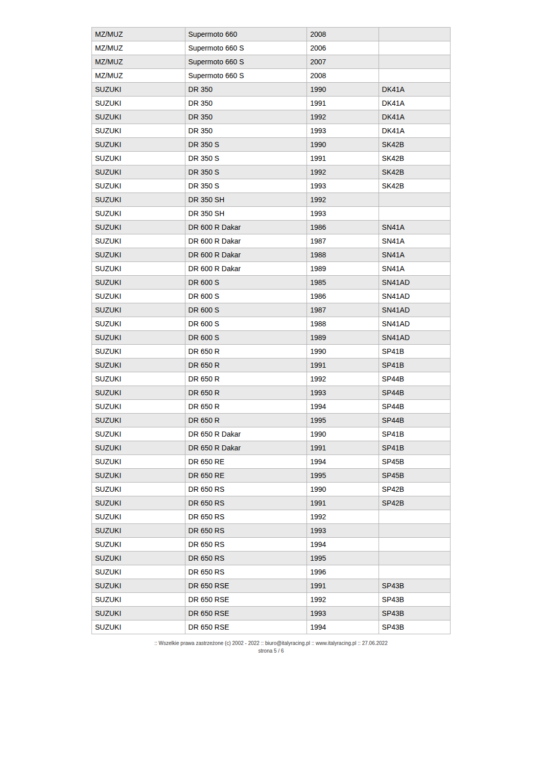| MZ/MUZ | Supermoto 660 | 2008 | |
| MZ/MUZ | Supermoto 660 S | 2006 | |
| MZ/MUZ | Supermoto 660 S | 2007 | |
| MZ/MUZ | Supermoto 660 S | 2008 | |
| SUZUKI | DR 350 | 1990 | DK41A |
| SUZUKI | DR 350 | 1991 | DK41A |
| SUZUKI | DR 350 | 1992 | DK41A |
| SUZUKI | DR 350 | 1993 | DK41A |
| SUZUKI | DR 350 S | 1990 | SK42B |
| SUZUKI | DR 350 S | 1991 | SK42B |
| SUZUKI | DR 350 S | 1992 | SK42B |
| SUZUKI | DR 350 S | 1993 | SK42B |
| SUZUKI | DR 350 SH | 1992 | |
| SUZUKI | DR 350 SH | 1993 | |
| SUZUKI | DR 600 R Dakar | 1986 | SN41A |
| SUZUKI | DR 600 R Dakar | 1987 | SN41A |
| SUZUKI | DR 600 R Dakar | 1988 | SN41A |
| SUZUKI | DR 600 R Dakar | 1989 | SN41A |
| SUZUKI | DR 600 S | 1985 | SN41AD |
| SUZUKI | DR 600 S | 1986 | SN41AD |
| SUZUKI | DR 600 S | 1987 | SN41AD |
| SUZUKI | DR 600 S | 1988 | SN41AD |
| SUZUKI | DR 600 S | 1989 | SN41AD |
| SUZUKI | DR 650 R | 1990 | SP41B |
| SUZUKI | DR 650 R | 1991 | SP41B |
| SUZUKI | DR 650 R | 1992 | SP44B |
| SUZUKI | DR 650 R | 1993 | SP44B |
| SUZUKI | DR 650 R | 1994 | SP44B |
| SUZUKI | DR 650 R | 1995 | SP44B |
| SUZUKI | DR 650 R Dakar | 1990 | SP41B |
| SUZUKI | DR 650 R Dakar | 1991 | SP41B |
| SUZUKI | DR 650 RE | 1994 | SP45B |
| SUZUKI | DR 650 RE | 1995 | SP45B |
| SUZUKI | DR 650 RS | 1990 | SP42B |
| SUZUKI | DR 650 RS | 1991 | SP42B |
| SUZUKI | DR 650 RS | 1992 | |
| SUZUKI | DR 650 RS | 1993 | |
| SUZUKI | DR 650 RS | 1994 | |
| SUZUKI | DR 650 RS | 1995 | |
| SUZUKI | DR 650 RS | 1996 | |
| SUZUKI | DR 650 RSE | 1991 | SP43B |
| SUZUKI | DR 650 RSE | 1992 | SP43B |
| SUZUKI | DR 650 RSE | 1993 | SP43B |
| SUZUKI | DR 650 RSE | 1994 | SP43B |
:: Wszelkie prawa zastrzeżone (c) 2002 - 2022 :: biuro@italyracing.pl :: www.italyracing.pl :: 27.06.2022
strona 5 / 6